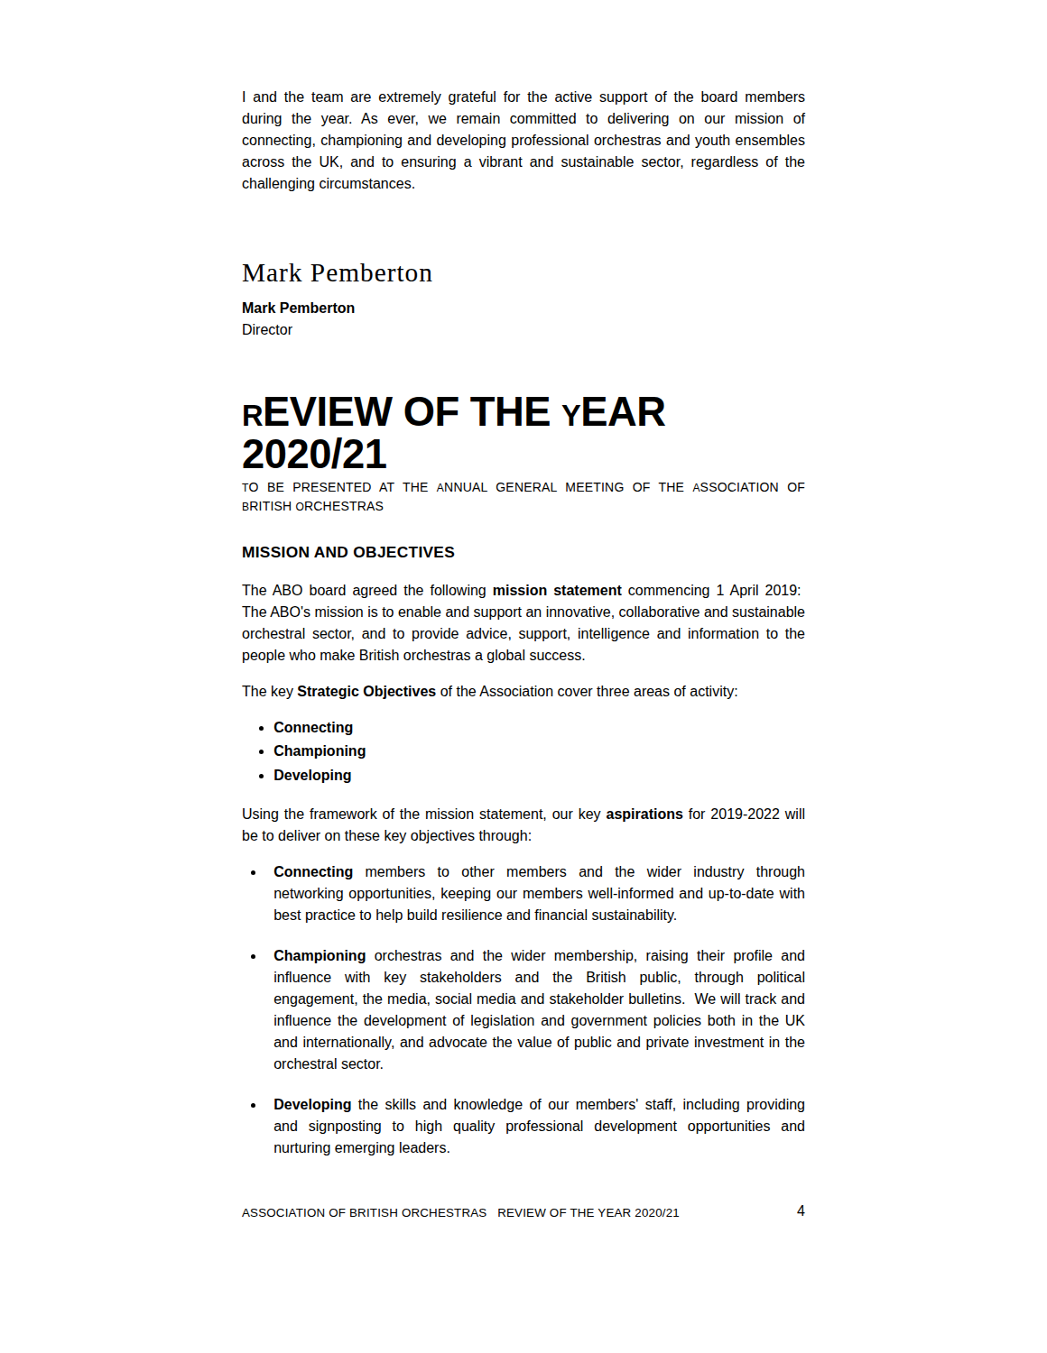I and the team are extremely grateful for the active support of the board members during the year. As ever, we remain committed to delivering on our mission of connecting, championing and developing professional orchestras and youth ensembles across the UK, and to ensuring a vibrant and sustainable sector, regardless of the challenging circumstances.
Mark Pemberton
Mark Pemberton
Director
REVIEW OF THE YEAR 2020/21
TO BE PRESENTED AT THE ANNUAL GENERAL MEETING OF THE ASSOCIATION OF BRITISH ORCHESTRAS
MISSION AND OBJECTIVES
The ABO board agreed the following mission statement commencing 1 April 2019: The ABO's mission is to enable and support an innovative, collaborative and sustainable orchestral sector, and to provide advice, support, intelligence and information to the people who make British orchestras a global success.
The key Strategic Objectives of the Association cover three areas of activity:
Connecting
Championing
Developing
Using the framework of the mission statement, our key aspirations for 2019-2022 will be to deliver on these key objectives through:
Connecting members to other members and the wider industry through networking opportunities, keeping our members well-informed and up-to-date with best practice to help build resilience and financial sustainability.
Championing orchestras and the wider membership, raising their profile and influence with key stakeholders and the British public, through political engagement, the media, social media and stakeholder bulletins. We will track and influence the development of legislation and government policies both in the UK and internationally, and advocate the value of public and private investment in the orchestral sector.
Developing the skills and knowledge of our members' staff, including providing and signposting to high quality professional development opportunities and nurturing emerging leaders.
ASSOCIATION OF BRITISH ORCHESTRAS REVIEW OF THE YEAR 2020/21
4